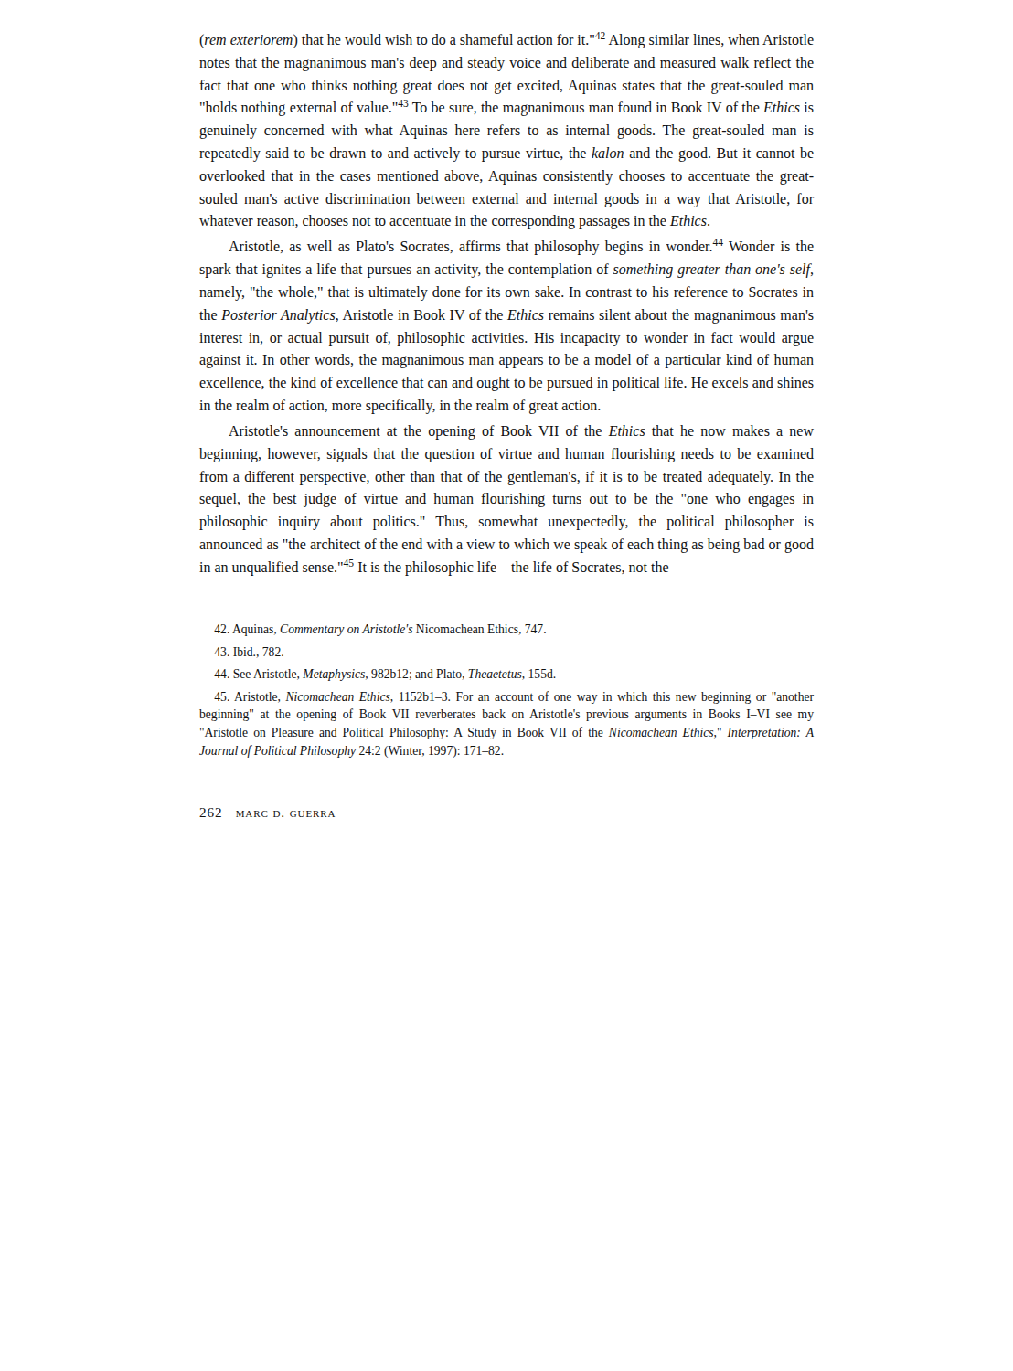(rem exteriorem) that he would wish to do a shameful action for it."42 Along similar lines, when Aristotle notes that the magnanimous man's deep and steady voice and deliberate and measured walk reflect the fact that one who thinks nothing great does not get excited, Aquinas states that the great-souled man "holds nothing external of value."43 To be sure, the magnanimous man found in Book IV of the Ethics is genuinely concerned with what Aquinas here refers to as internal goods. The great-souled man is repeatedly said to be drawn to and actively to pursue virtue, the kalon and the good. But it cannot be overlooked that in the cases mentioned above, Aquinas consistently chooses to accentuate the great-souled man's active discrimination between external and internal goods in a way that Aristotle, for whatever reason, chooses not to accentuate in the corresponding passages in the Ethics.
Aristotle, as well as Plato's Socrates, affirms that philosophy begins in wonder.44 Wonder is the spark that ignites a life that pursues an activity, the contemplation of something greater than one's self, namely, "the whole," that is ultimately done for its own sake. In contrast to his reference to Socrates in the Posterior Analytics, Aristotle in Book IV of the Ethics remains silent about the magnanimous man's interest in, or actual pursuit of, philosophic activities. His incapacity to wonder in fact would argue against it. In other words, the magnanimous man appears to be a model of a particular kind of human excellence, the kind of excellence that can and ought to be pursued in political life. He excels and shines in the realm of action, more specifically, in the realm of great action.
Aristotle's announcement at the opening of Book VII of the Ethics that he now makes a new beginning, however, signals that the question of virtue and human flourishing needs to be examined from a different perspective, other than that of the gentleman's, if it is to be treated adequately. In the sequel, the best judge of virtue and human flourishing turns out to be the "one who engages in philosophic inquiry about politics." Thus, somewhat unexpectedly, the political philosopher is announced as "the architect of the end with a view to which we speak of each thing as being bad or good in an unqualified sense."45 It is the philosophic life—the life of Socrates, not the
42. Aquinas, Commentary on Aristotle's Nicomachean Ethics, 747.
43. Ibid., 782.
44. See Aristotle, Metaphysics, 982b12; and Plato, Theaetetus, 155d.
45. Aristotle, Nicomachean Ethics, 1152b1–3. For an account of one way in which this new beginning or "another beginning" at the opening of Book VII reverberates back on Aristotle's previous arguments in Books I–VI see my "Aristotle on Pleasure and Political Philosophy: A Study in Book VII of the Nicomachean Ethics," Interpretation: A Journal of Political Philosophy 24:2 (Winter, 1997): 171–82.
262 marc d. guerra